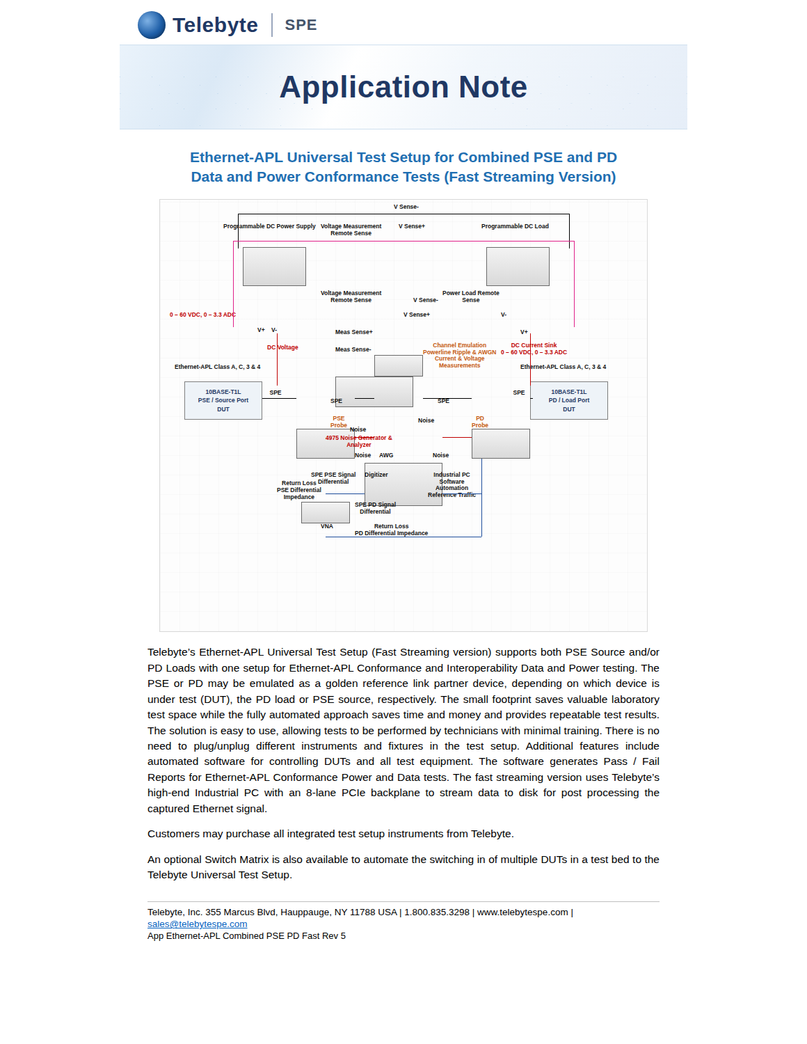Telebyte SPE
Application Note
Ethernet-APL Universal Test Setup for Combined PSE and PD
Data and Power Conformance Tests (Fast Streaming Version)
V Sense- Voltage Measurement Remote Sense V Sense+ Programmable DC Power Supply Programmable DC Load Voltage Measurement Remote Sense V Sense- Power Load Remote Sense V Sense+ V- 0 – 60 VDC, 0 – 3.3 ADC V+ V- DC Voltage V+ DC Current Sink 0 – 60 VDC, 0 – 3.3 ADC Meas Sense+ Meas Sense- Channel Emulation Powerline Ripple & AWGN Current & Voltage Measurements Ethernet-APL Class A, C, 3 & 4 10BASE-T1L PSE / Source Port DUT Ethernet-APL Class A, C, 3 & 4 10BASE-T1L PD / Load Port DUT SPE SPE SPE SPE PSE Probe PD Probe Noise Noise Noise 4975 Noise Generator & Analyzer AWG Noise Industrial PC Software Automation Reference Traffic SPE PSE Signal Differential Digitizer SPE PD Signal Differential VNA Return Loss PSE Differential Impedance Return Loss PD Differential Impedance
Telebyte’s Ethernet-APL Universal Test Setup (Fast Streaming version) supports both PSE Source and/or PD Loads with one setup for Ethernet-APL Conformance and Interoperability Data and Power testing. The PSE or PD may be emulated as a golden reference link partner device, depending on which device is under test (DUT), the PD load or PSE source, respectively. The small footprint saves valuable laboratory test space while the fully automated approach saves time and money and provides repeatable test results. The solution is easy to use, allowing tests to be performed by technicians with minimal training. There is no need to plug/unplug different instruments and fixtures in the test setup. Additional features include automated software for controlling DUTs and all test equipment. The software generates Pass / Fail Reports for Ethernet-APL Conformance Power and Data tests. The fast streaming version uses Telebyte’s high-end Industrial PC with an 8-lane PCIe backplane to stream data to disk for post processing the captured Ethernet signal.
Customers may purchase all integrated test setup instruments from Telebyte.
An optional Switch Matrix is also available to automate the switching in of multiple DUTs in a test bed to the Telebyte Universal Test Setup.
Telebyte, Inc. 355 Marcus Blvd, Hauppauge, NY 11788 USA | 1.800.835.3298 | www.telebytespe.com | sales@telebytespe.com
App Ethernet-APL Combined PSE PD Fast Rev 5